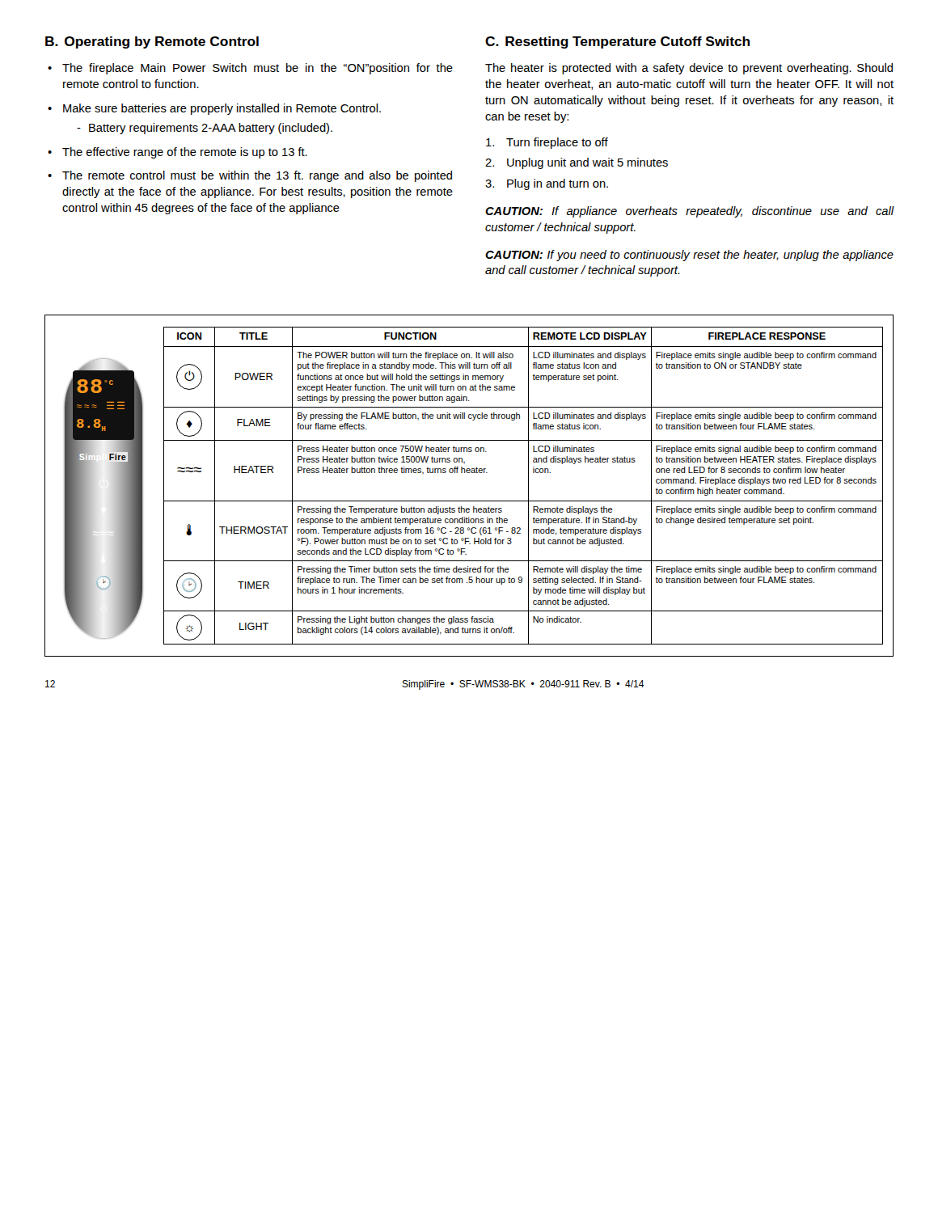B. Operating by Remote Control
The fireplace Main Power Switch must be in the “ON”position for the remote control to function.
Make sure batteries are properly installed in Remote Control.
Battery requirements 2-AAA battery (included).
The effective range of the remote is up to 13 ft.
The remote control must be within the 13 ft. range and also be pointed directly at the face of the appliance. For best results, position the remote control within 45 degrees of the face of the appliance
C. Resetting Temperature Cutoff Switch
The heater is protected with a safety device to prevent overheating. Should the heater overheat, an auto-matic cutoff will turn the heater OFF. It will not turn ON automatically without being reset. If it overheats for any reason, it can be reset by:
Turn fireplace to off
Unplug unit and wait 5 minutes
Plug in and turn on.
CAUTION: If appliance overheats repeatedly, discontinue use and call customer / technical support.
CAUTION: If you need to continuously reset the heater, unplug the appliance and call customer / technical support.
88°C
≈≈≈ ☰☰
8.8H
SimpliFire
⏻
♦
≈≈≈
🌡
🕑
☼
| ICON | TITLE | FUNCTION | REMOTE LCD DISPLAY | FIREPLACE RESPONSE |
| --- | --- | --- | --- | --- |
| ⏻ | POWER | The POWER button will turn the fireplace on. It will also put the fireplace in a standby mode. This will turn off all functions at once but will hold the settings in memory except Heater function. The unit will turn on at the same settings by pressing the power button again. | LCD illuminates and displays flame status Icon and temperature set point. | Fireplace emits single audible beep to confirm command to transition to ON or STANDBY state |
| ♦ | FLAME | By pressing the FLAME button, the unit will cycle through four flame effects. | LCD illuminates and displays flame status icon. | Fireplace emits single audible beep to confirm command to transition between four FLAME states. |
| ≈≈≈ | HEATER | Press Heater button once 750W heater turns on. Press Heater button twice 1500W turns on, Press Heater button three times, turns off heater. | LCD illuminates and displays heater status icon. | Fireplace emits signal audible beep to confirm command to transition between HEATER states. Fireplace displays one red LED for 8 seconds to confirm low heater command. Fireplace displays two red LED for 8 seconds to confirm high heater command. |
| 🌡 | THERMOSTAT | Pressing the Temperature button adjusts the heaters response to the ambient temperature conditions in the room. Temperature adjusts from 16 °C - 28 °C (61 °F - 82 °F). Power button must be on to set °C to °F. Hold for 3 seconds and the LCD display from °C to °F. | Remote displays the temperature. If in Stand-by mode, temperature displays but cannot be adjusted. | Fireplace emits single audible beep to confirm command to change desired temperature set point. |
| 🕑 | TIMER | Pressing the Timer button sets the time desired for the fireplace to run. The Timer can be set from .5 hour up to 9 hours in 1 hour increments. | Remote will display the time setting selected. If in Stand-by mode time will display but cannot be adjusted. | Fireplace emits single audible beep to confirm command to transition between four FLAME states. |
| ☼ | LIGHT | Pressing the Light button changes the glass fascia backlight colors (14 colors available), and turns it on/off. | No indicator. | |
12
SimpliFire • SF-WMS38-BK • 2040-911 Rev. B • 4/14